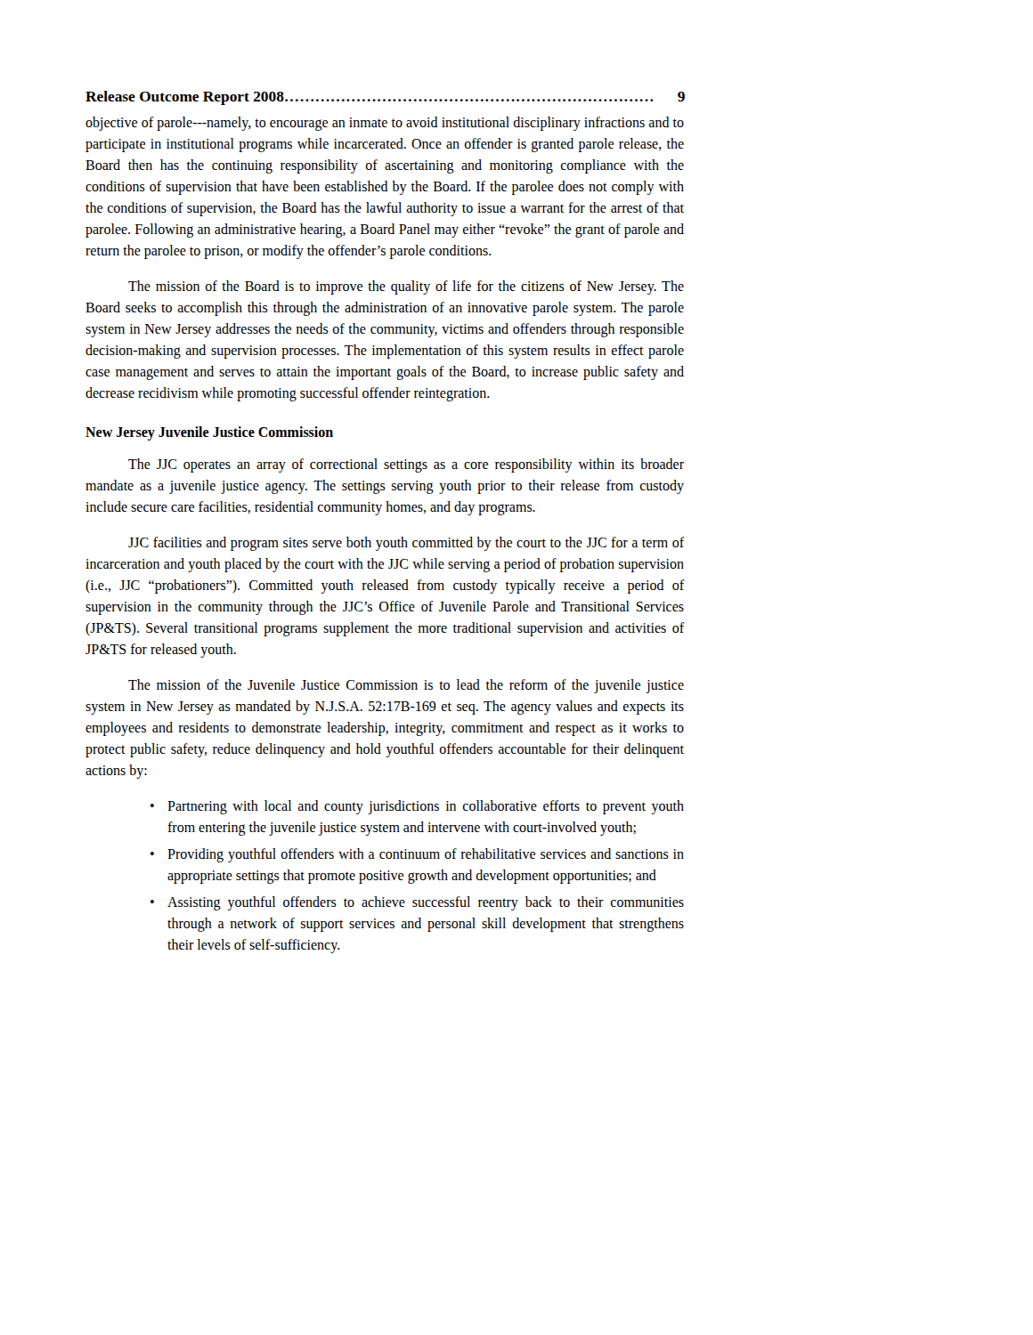Release Outcome Report 2008………………………………………………………………9
objective of parole---namely, to encourage an inmate to avoid institutional disciplinary infractions and to participate in institutional programs while incarcerated. Once an offender is granted parole release, the Board then has the continuing responsibility of ascertaining and monitoring compliance with the conditions of supervision that have been established by the Board. If the parolee does not comply with the conditions of supervision, the Board has the lawful authority to issue a warrant for the arrest of that parolee. Following an administrative hearing, a Board Panel may either “revoke” the grant of parole and return the parolee to prison, or modify the offender’s parole conditions.
The mission of the Board is to improve the quality of life for the citizens of New Jersey. The Board seeks to accomplish this through the administration of an innovative parole system. The parole system in New Jersey addresses the needs of the community, victims and offenders through responsible decision-making and supervision processes. The implementation of this system results in effect parole case management and serves to attain the important goals of the Board, to increase public safety and decrease recidivism while promoting successful offender reintegration.
New Jersey Juvenile Justice Commission
The JJC operates an array of correctional settings as a core responsibility within its broader mandate as a juvenile justice agency. The settings serving youth prior to their release from custody include secure care facilities, residential community homes, and day programs.
JJC facilities and program sites serve both youth committed by the court to the JJC for a term of incarceration and youth placed by the court with the JJC while serving a period of probation supervision (i.e., JJC “probationers”). Committed youth released from custody typically receive a period of supervision in the community through the JJC’s Office of Juvenile Parole and Transitional Services (JP&TS). Several transitional programs supplement the more traditional supervision and activities of JP&TS for released youth.
The mission of the Juvenile Justice Commission is to lead the reform of the juvenile justice system in New Jersey as mandated by N.J.S.A. 52:17B-169 et seq. The agency values and expects its employees and residents to demonstrate leadership, integrity, commitment and respect as it works to protect public safety, reduce delinquency and hold youthful offenders accountable for their delinquent actions by:
Partnering with local and county jurisdictions in collaborative efforts to prevent youth from entering the juvenile justice system and intervene with court-involved youth;
Providing youthful offenders with a continuum of rehabilitative services and sanctions in appropriate settings that promote positive growth and development opportunities; and
Assisting youthful offenders to achieve successful reentry back to their communities through a network of support services and personal skill development that strengthens their levels of self-sufficiency.